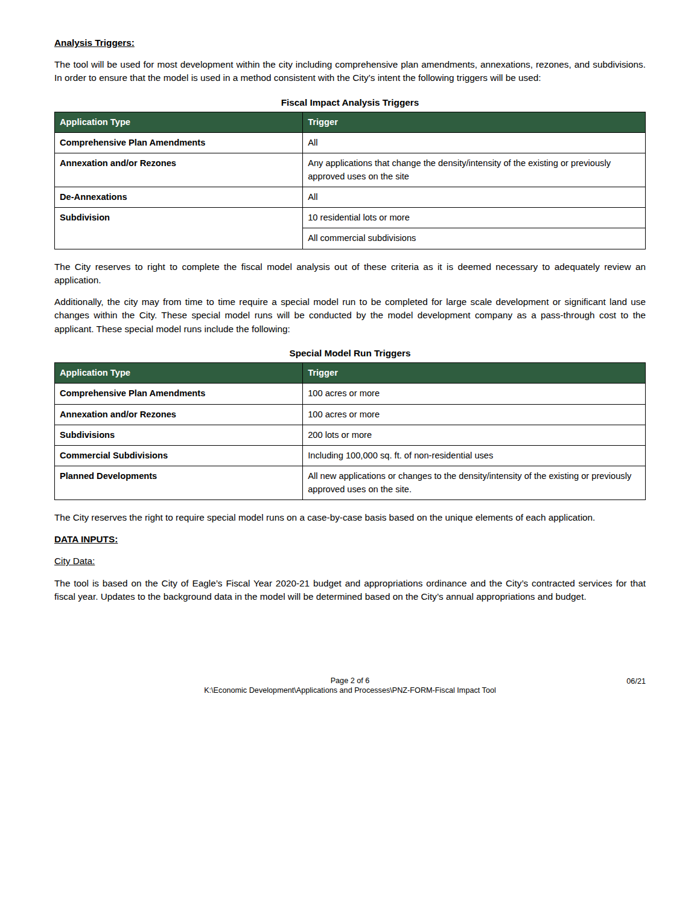Analysis Triggers:
The tool will be used for most development within the city including comprehensive plan amendments, annexations, rezones, and subdivisions. In order to ensure that the model is used in a method consistent with the City’s intent the following triggers will be used:
Fiscal Impact Analysis Triggers
| Application Type | Trigger |
| --- | --- |
| Comprehensive Plan Amendments | All |
| Annexation and/or Rezones | Any applications that change the density/intensity of the existing or previously approved uses on the site |
| De-Annexations | All |
| Subdivision | 10 residential lots or more |
| All commercial subdivisions |
The City reserves to right to complete the fiscal model analysis out of these criteria as it is deemed necessary to adequately review an application.
Additionally, the city may from time to time require a special model run to be completed for large scale development or significant land use changes within the City. These special model runs will be conducted by the model development company as a pass-through cost to the applicant. These special model runs include the following:
Special Model Run Triggers
| Application Type | Trigger |
| --- | --- |
| Comprehensive Plan Amendments | 100 acres or more |
| Annexation and/or Rezones | 100 acres or more |
| Subdivisions | 200 lots or more |
| Commercial Subdivisions | Including 100,000 sq. ft. of non-residential uses |
| Planned Developments | All new applications or changes to the density/intensity of the existing or previously approved uses on the site. |
The City reserves the right to require special model runs on a case-by-case basis based on the unique elements of each application.
DATA INPUTS:
City Data:
The tool is based on the City of Eagle’s Fiscal Year 2020-21 budget and appropriations ordinance and the City’s contracted services for that fiscal year. Updates to the background data in the model will be determined based on the City’s annual appropriations and budget.
Page 2 of 6
K:\Economic Development\Applications and Processes\PNZ-FORM-Fiscal Impact Tool
06/21